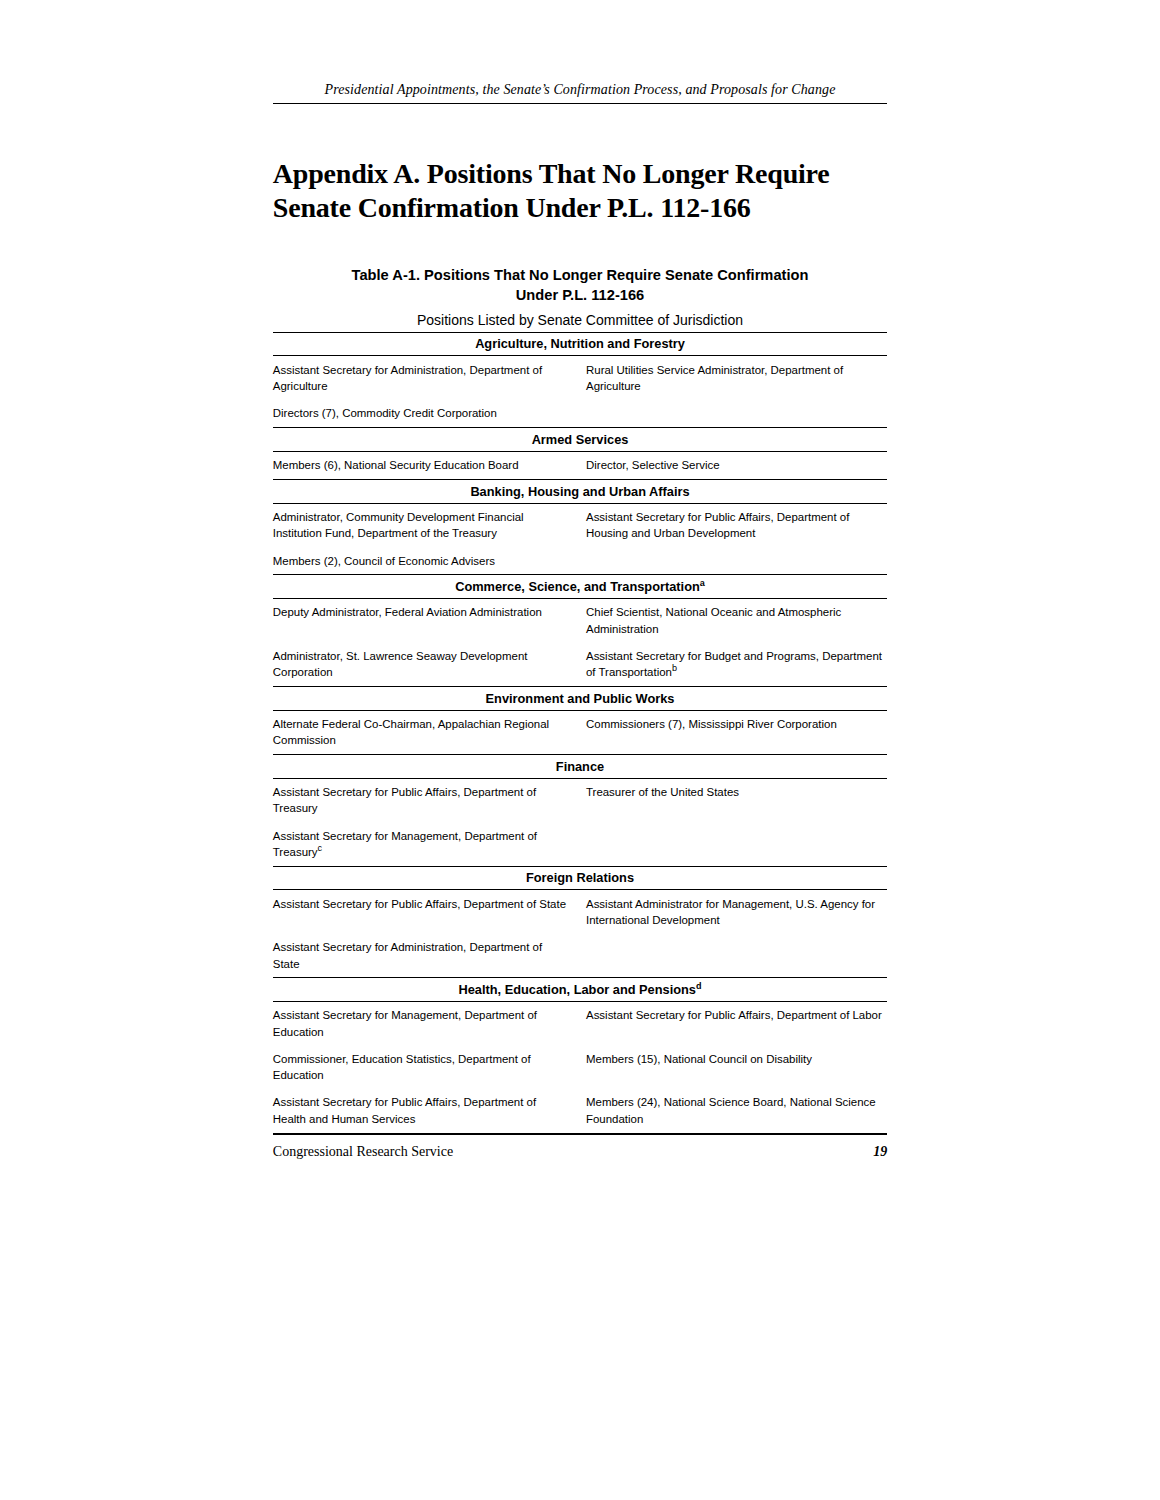Presidential Appointments, the Senate’s Confirmation Process, and Proposals for Change
Appendix A. Positions That No Longer Require Senate Confirmation Under P.L. 112-166
Table A-1. Positions That No Longer Require Senate Confirmation
Under P.L. 112-166
Positions Listed by Senate Committee of Jurisdiction
| Agriculture, Nutrition and Forestry |
| Assistant Secretary for Administration, Department of Agriculture | Rural Utilities Service Administrator, Department of Agriculture |
| Directors (7), Commodity Credit Corporation | |
| Armed Services |
| Members (6), National Security Education Board | Director, Selective Service |
| Banking, Housing and Urban Affairs |
| Administrator, Community Development Financial Institution Fund, Department of the Treasury | Assistant Secretary for Public Affairs, Department of Housing and Urban Development |
| Members (2), Council of Economic Advisers | |
| Commerce, Science, and Transportation a |
| Deputy Administrator, Federal Aviation Administration | Chief Scientist, National Oceanic and Atmospheric Administration |
| Administrator, St. Lawrence Seaway Development Corporation | Assistant Secretary for Budget and Programs, Department of Transportation b |
| Environment and Public Works |
| Alternate Federal Co-Chairman, Appalachian Regional Commission | Commissioners (7), Mississippi River Corporation |
| Finance |
| Assistant Secretary for Public Affairs, Department of Treasury | Treasurer of the United States |
| Assistant Secretary for Management, Department of Treasury c | |
| Foreign Relations |
| Assistant Secretary for Public Affairs, Department of State | Assistant Administrator for Management, U.S. Agency for International Development |
| Assistant Secretary for Administration, Department of State | |
| Health, Education, Labor and Pensions d |
| Assistant Secretary for Management, Department of Education | Assistant Secretary for Public Affairs, Department of Labor |
| Commissioner, Education Statistics, Department of Education | Members (15), National Council on Disability |
| Assistant Secretary for Public Affairs, Department of Health and Human Services | Members (24), National Science Board, National Science Foundation |
Congressional Research Service
19